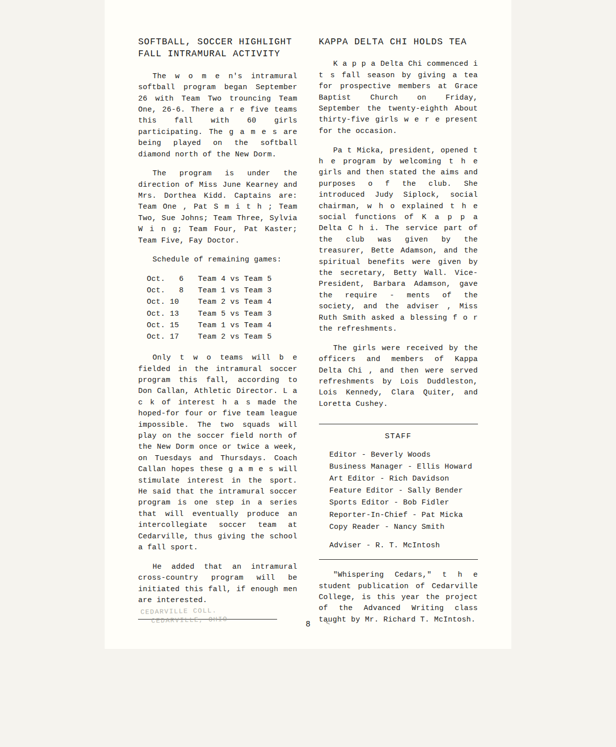Softball, Soccer Highlight
Fall Intramural Activity
The w o m e n's intramural softball program began September 26 with Team Two trouncing Team One, 26-6. There a r e five teams this fall with 60 girls participating. The g a m e s are being played on the softball diamond north of the New Dorm.
The program is under the direction of Miss June Kearney and Mrs. Dorthea Kidd. Captains are: Team One , Pat S m i t h ; Team Two, Sue Johns; Team Three, Sylvia W i n g; Team Four, Pat Kaster; Team Five, Fay Doctor.
Schedule of remaining games:
| Oct. 6 | Team 4 vs Team 5 |
| Oct. 8 | Team 1 vs Team 3 |
| Oct. 10 | Team 2 vs Team 4 |
| Oct. 13 | Team 5 vs Team 3 |
| Oct. 15 | Team 1 vs Team 4 |
| Oct. 17 | Team 2 vs Team 5 |
Only t w o teams will b e fielded in the intramural soccer program this fall, according to Don Callan, Athletic Director. L a c k of interest h a s made the hoped-for four or five team league impossible. The two squads will play on the soccer field north of the New Dorm once or twice a week, on Tuesdays and Thursdays. Coach Callan hopes these g a m e s will stimulate interest in the sport. He said that the intramural soccer program is one step in a series that will eventually produce an intercollegiate soccer team at Cedarville, thus giving the school a fall sport.
He added that an intramural cross-country program will be initiated this fall, if enough men are interested.
Kappa Delta Chi Holds Tea
K a p p a Delta Chi commenced i t s fall season by giving a tea for prospective members at Grace Baptist Church on Friday, September the twenty-eighth About thirty-five girls w e r e present for the occasion.
Pa t Micka, president, opened t h e program by welcoming t h e girls and then stated the aims and purposes o f the club. She introduced Judy Siplock, social chairman, w h o explained t h e social functions of K a p p a Delta C h i. The service part of the club was given by the treasurer, Bette Adamson, and the spiritual benefits were given by the secretary, Betty Wall. Vice-President, Barbara Adamson, gave the require - ments of the society, and the adviser , Miss Ruth Smith asked a blessing f o r the refreshments.
The girls were received by the officers and members of Kappa Delta Chi , and then were served refreshments by Lois Duddleston, Lois Kennedy, Clara Quiter, and Loretta Cushey.
STAFF
Editor - Beverly Woods
Business Manager - Ellis Howard
Art Editor - Rich Davidson
Feature Editor - Sally Bender
Sports Editor - Bob Fidler
Reporter-In-Chief - Pat Micka
Copy Reader - Nancy Smith
Adviser - R. T. McIntosh
"Whispering Cedars," t h e student publication of Cedarville College, is this year the project of the Advanced Writing class taught by Mr. Richard T. McIntosh.
CEDARVILLE COLL.
CEDARVILLE, OHIO
8
<